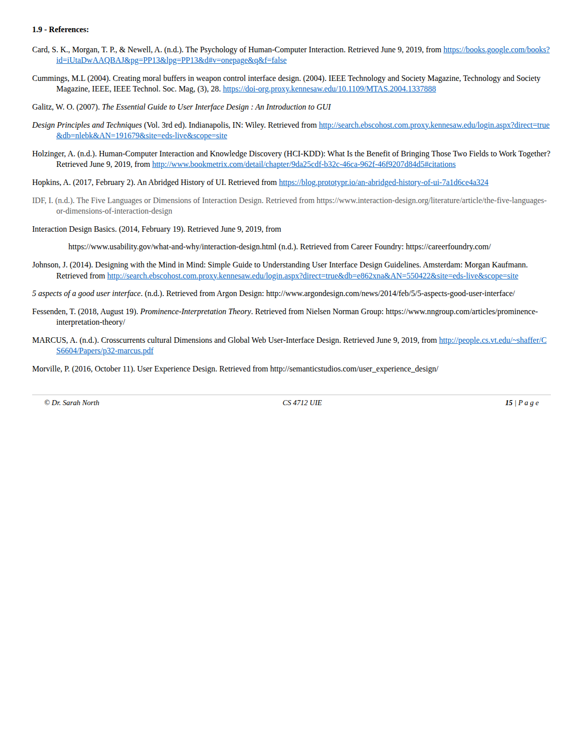1.9 - References:
Card, S. K., Morgan, T. P., & Newell, A. (n.d.). The Psychology of Human-Computer Interaction. Retrieved June 9, 2019, from https://books.google.com/books?id=iUtaDwAAQBAJ&pg=PP13&lpg=PP13&d#v=onepage&q&f=false
Cummings, M.L (2004). Creating moral buffers in weapon control interface design. (2004). IEEE Technology and Society Magazine, Technology and Society Magazine, IEEE, IEEE Technol. Soc. Mag, (3), 28. https://doi-org.proxy.kennesaw.edu/10.1109/MTAS.2004.1337888
Galitz, W. O. (2007). The Essential Guide to User Interface Design : An Introduction to GUI
Design Principles and Techniques (Vol. 3rd ed). Indianapolis, IN: Wiley. Retrieved from http://search.ebscohost.com.proxy.kennesaw.edu/login.aspx?direct=true&db=nlebk&AN=191679&site=eds-live&scope=site
Holzinger, A. (n.d.). Human-Computer Interaction and Knowledge Discovery (HCI-KDD): What Is the Benefit of Bringing Those Two Fields to Work Together? Retrieved June 9, 2019, from http://www.bookmetrix.com/detail/chapter/9da25cdf-b32c-46ca-962f-46f9207d84d5#citations
Hopkins, A. (2017, February 2). An Abridged History of UI. Retrieved from https://blog.prototypr.io/an-abridged-history-of-ui-7a1d6ce4a324
IDF, I. (n.d.). The Five Languages or Dimensions of Interaction Design. Retrieved from https://www.interaction-design.org/literature/article/the-five-languages-or-dimensions-of-interaction-design
Interaction Design Basics. (2014, February 19). Retrieved June 9, 2019, from
https://www.usability.gov/what-and-why/interaction-design.html (n.d.). Retrieved from Career Foundry: https://careerfoundry.com/
Johnson, J. (2014). Designing with the Mind in Mind: Simple Guide to Understanding User Interface Design Guidelines. Amsterdam: Morgan Kaufmann. Retrieved from http://search.ebscohost.com.proxy.kennesaw.edu/login.aspx?direct=true&db=e862xna&AN=550422&site=eds-live&scope=site
5 aspects of a good user interface. (n.d.). Retrieved from Argon Design: http://www.argondesign.com/news/2014/feb/5/5-aspects-good-user-interface/
Fessenden, T. (2018, August 19). Prominence-Interpretation Theory. Retrieved from Nielsen Norman Group: https://www.nngroup.com/articles/prominence-interpretation-theory/
MARCUS, A. (n.d.). Crosscurrents cultural Dimensions and Global Web User-Interface Design. Retrieved June 9, 2019, from http://people.cs.vt.edu/~shaffer/CS6604/Papers/p32-marcus.pdf
Morville, P. (2016, October 11). User Experience Design. Retrieved from http://semanticstudios.com/user_experience_design/
© Dr. Sarah North CS 4712 UIE 15 | P a g e